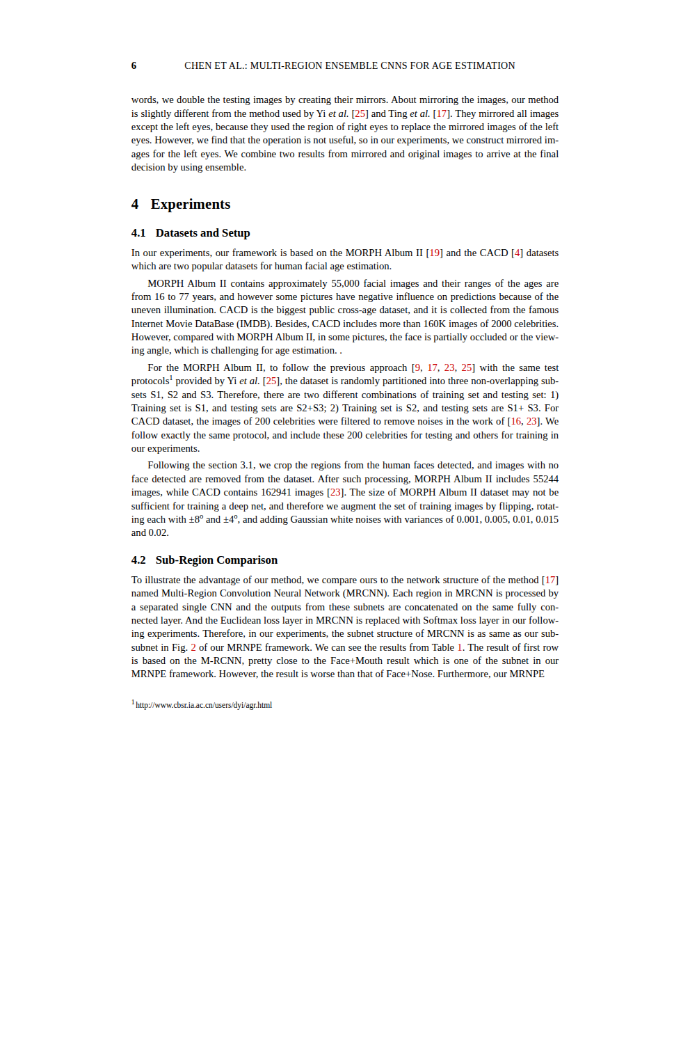6 CHEN ET AL.: MULTI-REGION ENSEMBLE CNNS FOR AGE ESTIMATION
words, we double the testing images by creating their mirrors. About mirroring the images, our method is slightly different from the method used by Yi et al. [25] and Ting et al. [17]. They mirrored all images except the left eyes, because they used the region of right eyes to replace the mirrored images of the left eyes. However, we find that the operation is not useful, so in our experiments, we construct mirrored images for the left eyes. We combine two results from mirrored and original images to arrive at the final decision by using ensemble.
4 Experiments
4.1 Datasets and Setup
In our experiments, our framework is based on the MORPH Album II [19] and the CACD [4] datasets which are two popular datasets for human facial age estimation.
MORPH Album II contains approximately 55,000 facial images and their ranges of the ages are from 16 to 77 years, and however some pictures have negative influence on predictions because of the uneven illumination. CACD is the biggest public cross-age dataset, and it is collected from the famous Internet Movie DataBase (IMDB). Besides, CACD includes more than 160K images of 2000 celebrities. However, compared with MORPH Album II, in some pictures, the face is partially occluded or the viewing angle, which is challenging for age estimation. .
For the MORPH Album II, to follow the previous approach [9, 17, 23, 25] with the same test protocols1 provided by Yi et al. [25], the dataset is randomly partitioned into three non-overlapping subsets S1, S2 and S3. Therefore, there are two different combinations of training set and testing set: 1) Training set is S1, and testing sets are S2+S3; 2) Training set is S2, and testing sets are S1+ S3. For CACD dataset, the images of 200 celebrities were filtered to remove noises in the work of [16, 23]. We follow exactly the same protocol, and include these 200 celebrities for testing and others for training in our experiments.
Following the section 3.1, we crop the regions from the human faces detected, and images with no face detected are removed from the dataset. After such processing, MORPH Album II includes 55244 images, while CACD contains 162941 images [23]. The size of MORPH Album II dataset may not be sufficient for training a deep net, and therefore we augment the set of training images by flipping, rotating each with ±8o and ±4o, and adding Gaussian white noises with variances of 0.001, 0.005, 0.01, 0.015 and 0.02.
4.2 Sub-Region Comparison
To illustrate the advantage of our method, we compare ours to the network structure of the method [17] named Multi-Region Convolution Neural Network (MRCNN). Each region in MRCNN is processed by a separated single CNN and the outputs from these subnets are concatenated on the same fully connected layer. And the Euclidean loss layer in MRCNN is replaced with Softmax loss layer in our following experiments. Therefore, in our experiments, the subnet structure of MRCNN is as same as our sub-subnet in Fig. 2 of our MRNPE framework. We can see the results from Table 1. The result of first row is based on the M-RCNN, pretty close to the Face+Mouth result which is one of the subnet in our MRNPE framework. However, the result is worse than that of Face+Nose. Furthermore, our MRNPE
1http://www.cbsr.ia.ac.cn/users/dyi/agr.html